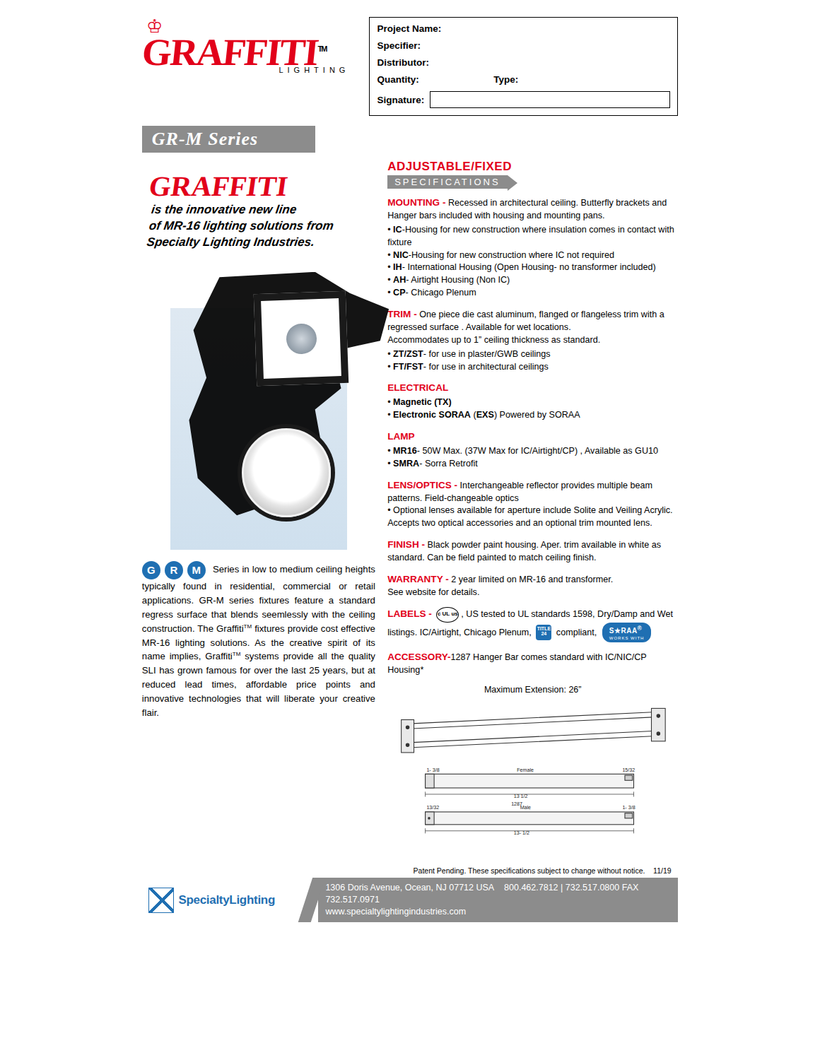♔
GRAFFITITM
LIGHTING
Project Name:
Specifier:
Distributor:
Quantity: Type:
Signature:
GR-M Series
GRAFFITI
is the innovative new line
of MR-16 lighting solutions from
Specialty Lighting Industries.
GRM Series in low to medium ceiling heights typically found in residential, commercial or retail applications. GR-M series fixtures feature a standard regress surface that blends seemlessly with the ceiling construction. The GraffitiTM fixtures provide cost effective MR-16 lighting solutions. As the creative spirit of its name implies, GraffitiTM systems provide all the quality SLI has grown famous for over the last 25 years, but at reduced lead times, affordable price points and innovative technologies that will liberate your creative flair.
ADJUSTABLE/FIXED
SPECIFICATIONS
MOUNTING - Recessed in architectural ceiling. Butterfly brackets and Hanger bars included with housing and mounting pans.
IC-Housing for new construction where insulation comes in contact with fixture
NIC-Housing for new construction where IC not required
IH- International Housing (Open Housing- no transformer included)
AH- Airtight Housing (Non IC)
CP- Chicago Plenum
TRIM - One piece die cast aluminum, flanged or flangeless trim with a regressed surface . Available for wet locations.
Accommodates up to 1” ceiling thickness as standard.
ZT/ZST- for use in plaster/GWB ceilings
FT/FST- for use in architectural ceilings
ELECTRICAL
Magnetic (TX)
Electronic SORAA (EXS) Powered by SORAA
LAMP
MR16- 50W Max. (37W Max for IC/Airtight/CP) , Available as GU10
SMRA- Sorra Retrofit
LENS/OPTICS - Interchangeable reflector provides multiple beam patterns. Field-changeable optics
• Optional lenses available for aperture include Solite and Veiling Acrylic. Accepts two optical accessories and an optional trim mounted lens.
FINISH - Black powder paint housing. Aper. trim available in white as standard. Can be field painted to match ceiling finish.
WARRANTY - 2 year limited on MR-16 and transformer.
See website for details.
LABELS - c UL us, US tested to UL standards 1598, Dry/Damp and Wet listings. IC/Airtight, Chicago Plenum, TITLE
24 compliant, S★RAA®WORKS WITH
ACCESSORY-1287 Hanger Bar comes standard with IC/NIC/CP Housing*
Maximum Extension: 26”
1- 3/8 Female 15/32 13 1/2 13/32 Male 1287 1- 3/8 13- 1/2
Patent Pending. These specifications subject to change without notice. 11/19
SpecialtyLighting
1306 Doris Avenue, Ocean, NJ 07712 USA 800.462.7812 | 732.517.0800 FAX 732.517.0971
www.specialtylightingindustries.com